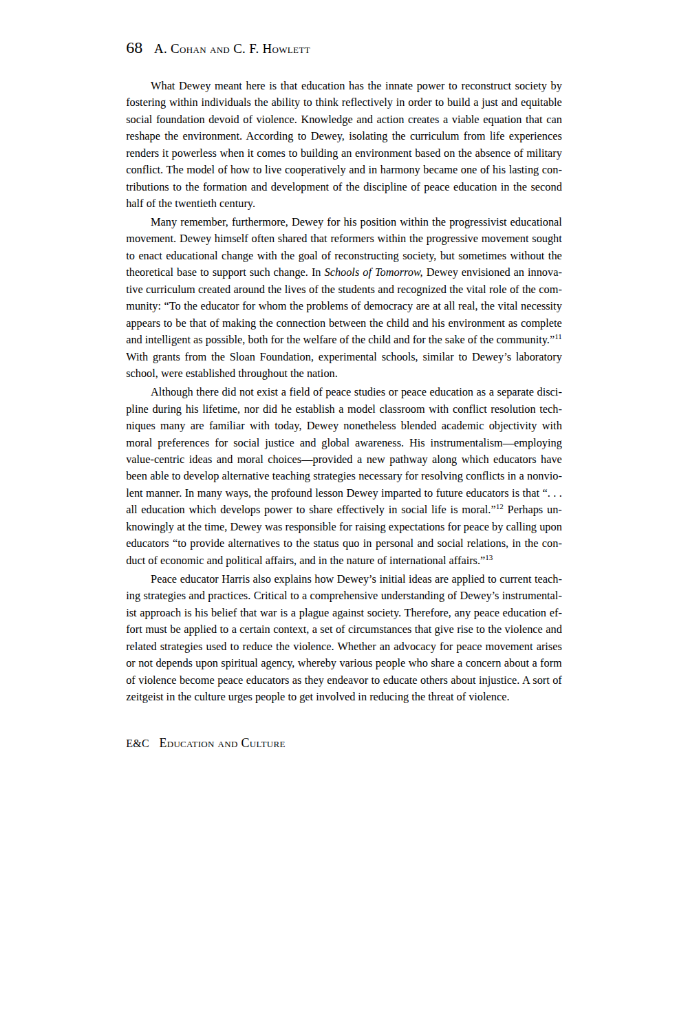68 A. Cohan and C. F. Howlett
What Dewey meant here is that education has the innate power to reconstruct society by fostering within individuals the ability to think reflectively in order to build a just and equitable social foundation devoid of violence. Knowledge and action creates a viable equation that can reshape the environment. According to Dewey, isolating the curriculum from life experiences renders it powerless when it comes to building an environment based on the absence of military conflict. The model of how to live cooperatively and in harmony became one of his lasting contributions to the formation and development of the discipline of peace education in the second half of the twentieth century.
Many remember, furthermore, Dewey for his position within the progressivist educational movement. Dewey himself often shared that reformers within the progressive movement sought to enact educational change with the goal of reconstructing society, but sometimes without the theoretical base to support such change. In Schools of Tomorrow, Dewey envisioned an innovative curriculum created around the lives of the students and recognized the vital role of the community: “To the educator for whom the problems of democracy are at all real, the vital necessity appears to be that of making the connection between the child and his environment as complete and intelligent as possible, both for the welfare of the child and for the sake of the community.”11 With grants from the Sloan Foundation, experimental schools, similar to Dewey’s laboratory school, were established throughout the nation.
Although there did not exist a field of peace studies or peace education as a separate discipline during his lifetime, nor did he establish a model classroom with conflict resolution techniques many are familiar with today, Dewey nonetheless blended academic objectivity with moral preferences for social justice and global awareness. His instrumentalism—employing value-centric ideas and moral choices—provided a new pathway along which educators have been able to develop alternative teaching strategies necessary for resolving conflicts in a nonviolent manner. In many ways, the profound lesson Dewey imparted to future educators is that “. . . all education which develops power to share effectively in social life is moral.”12 Perhaps unknowingly at the time, Dewey was responsible for raising expectations for peace by calling upon educators “to provide alternatives to the status quo in personal and social relations, in the conduct of economic and political affairs, and in the nature of international affairs.”13
Peace educator Harris also explains how Dewey’s initial ideas are applied to current teaching strategies and practices. Critical to a comprehensive understanding of Dewey’s instrumentalist approach is his belief that war is a plague against society. Therefore, any peace education effort must be applied to a certain context, a set of circumstances that give rise to the violence and related strategies used to reduce the violence. Whether an advocacy for peace movement arises or not depends upon spiritual agency, whereby various people who share a concern about a form of violence become peace educators as they endeavor to educate others about injustice. A sort of zeitgeist in the culture urges people to get involved in reducing the threat of violence.
E&C Education and Culture